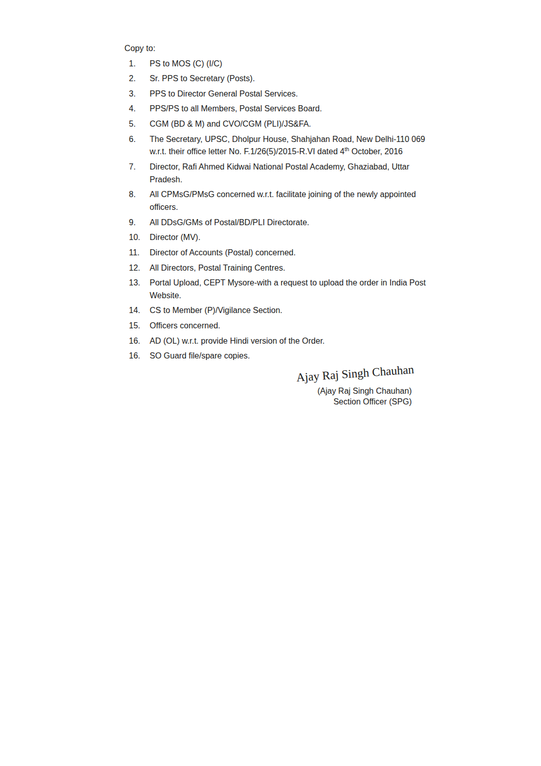Copy to:
1. PS to MOS (C) (I/C)
2. Sr. PPS to Secretary (Posts).
3. PPS to Director General Postal Services.
4. PPS/PS to all Members, Postal Services Board.
5. CGM (BD & M) and CVO/CGM (PLI)/JS&FA.
6. The Secretary, UPSC, Dholpur House, Shahjahan Road, New Delhi-110 069 w.r.t. their office letter No. F.1/26(5)/2015-R.VI dated 4th October, 2016
7. Director, Rafi Ahmed Kidwai National Postal Academy, Ghaziabad, Uttar Pradesh.
8. All CPMsG/PMsG concerned w.r.t. facilitate joining of the newly appointed officers.
9. All DDsG/GMs of Postal/BD/PLI Directorate.
10. Director (MV).
11. Director of Accounts (Postal) concerned.
12. All Directors, Postal Training Centres.
13. Portal Upload, CEPT Mysore-with a request to upload the order in India Post Website.
14. CS to Member (P)/Vigilance Section.
15. Officers concerned.
16. AD (OL) w.r.t. provide Hindi version of the Order.
16. SO Guard file/spare copies.
Ajay Raj Singh Chauhan
(Ajay Raj Singh Chauhan)
Section Officer (SPG)